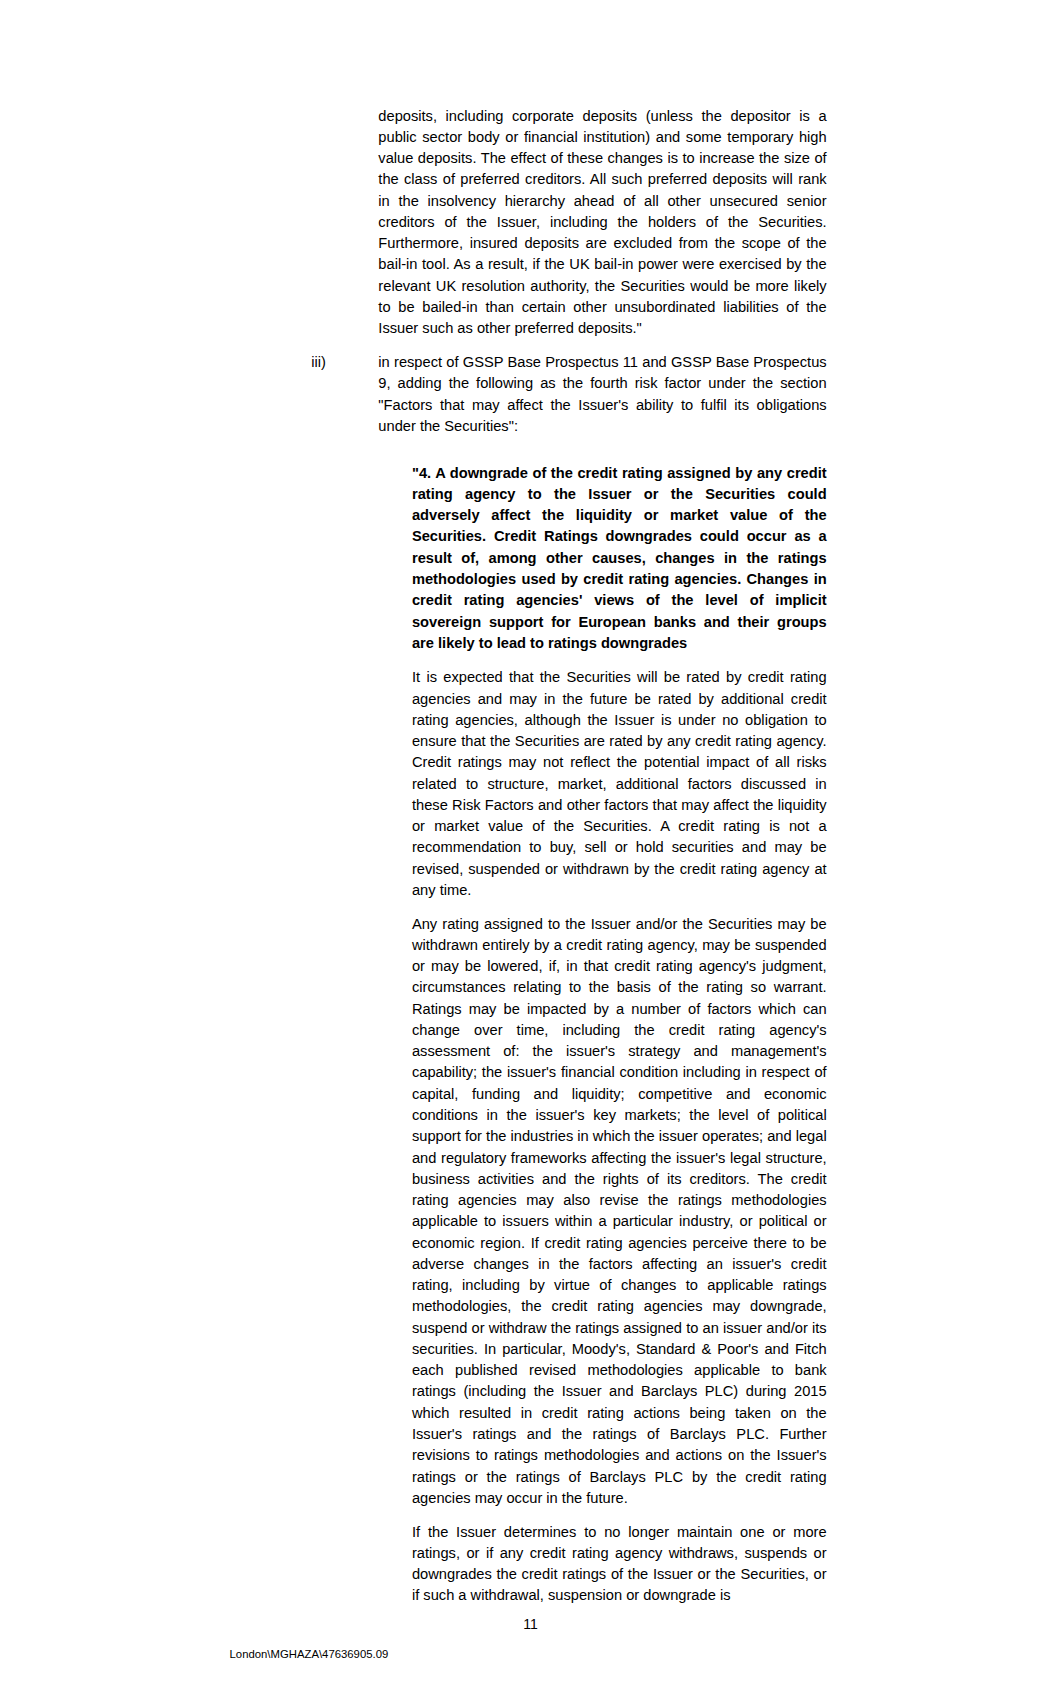deposits, including corporate deposits (unless the depositor is a public sector body or financial institution) and some temporary high value deposits. The effect of these changes is to increase the size of the class of preferred creditors. All such preferred deposits will rank in the insolvency hierarchy ahead of all other unsecured senior creditors of the Issuer, including the holders of the Securities. Furthermore, insured deposits are excluded from the scope of the bail-in tool. As a result, if the UK bail-in power were exercised by the relevant UK resolution authority, the Securities would be more likely to be bailed-in than certain other unsubordinated liabilities of the Issuer such as other preferred deposits."
iii)
in respect of GSSP Base Prospectus 11 and GSSP Base Prospectus 9, adding the following as the fourth risk factor under the section "Factors that may affect the Issuer's ability to fulfil its obligations under the Securities":
"4. A downgrade of the credit rating assigned by any credit rating agency to the Issuer or the Securities could adversely affect the liquidity or market value of the Securities. Credit Ratings downgrades could occur as a result of, among other causes, changes in the ratings methodologies used by credit rating agencies. Changes in credit rating agencies' views of the level of implicit sovereign support for European banks and their groups are likely to lead to ratings downgrades
It is expected that the Securities will be rated by credit rating agencies and may in the future be rated by additional credit rating agencies, although the Issuer is under no obligation to ensure that the Securities are rated by any credit rating agency. Credit ratings may not reflect the potential impact of all risks related to structure, market, additional factors discussed in these Risk Factors and other factors that may affect the liquidity or market value of the Securities. A credit rating is not a recommendation to buy, sell or hold securities and may be revised, suspended or withdrawn by the credit rating agency at any time.
Any rating assigned to the Issuer and/or the Securities may be withdrawn entirely by a credit rating agency, may be suspended or may be lowered, if, in that credit rating agency's judgment, circumstances relating to the basis of the rating so warrant. Ratings may be impacted by a number of factors which can change over time, including the credit rating agency's assessment of: the issuer's strategy and management's capability; the issuer's financial condition including in respect of capital, funding and liquidity; competitive and economic conditions in the issuer's key markets; the level of political support for the industries in which the issuer operates; and legal and regulatory frameworks affecting the issuer's legal structure, business activities and the rights of its creditors. The credit rating agencies may also revise the ratings methodologies applicable to issuers within a particular industry, or political or economic region. If credit rating agencies perceive there to be adverse changes in the factors affecting an issuer's credit rating, including by virtue of changes to applicable ratings methodologies, the credit rating agencies may downgrade, suspend or withdraw the ratings assigned to an issuer and/or its securities. In particular, Moody's, Standard & Poor's and Fitch each published revised methodologies applicable to bank ratings (including the Issuer and Barclays PLC) during 2015 which resulted in credit rating actions being taken on the Issuer's ratings and the ratings of Barclays PLC. Further revisions to ratings methodologies and actions on the Issuer's ratings or the ratings of Barclays PLC by the credit rating agencies may occur in the future.
If the Issuer determines to no longer maintain one or more ratings, or if any credit rating agency withdraws, suspends or downgrades the credit ratings of the Issuer or the Securities, or if such a withdrawal, suspension or downgrade is
11
London\MGHAZA\47636905.09